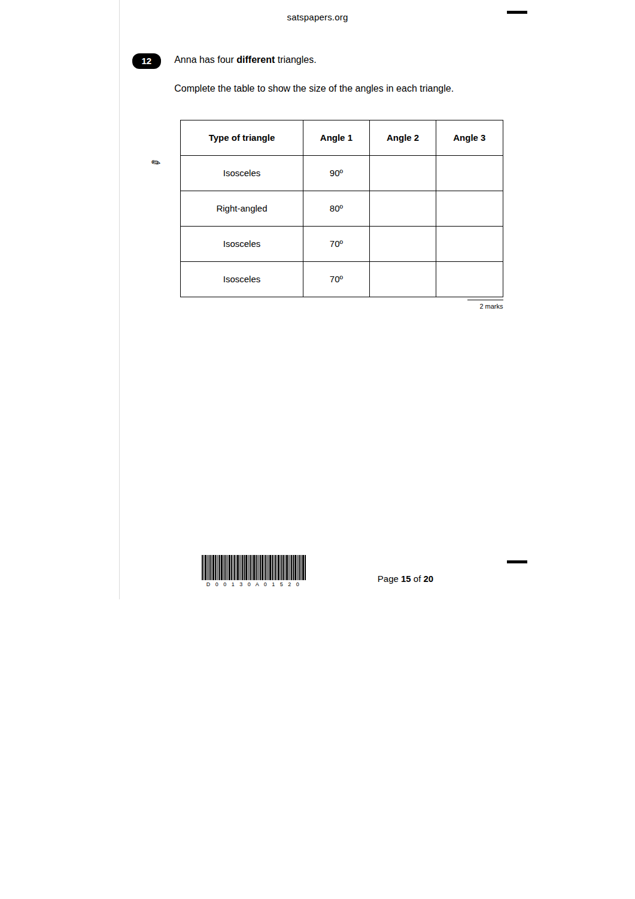satspapers.org
12
Anna has four different triangles.
Complete the table to show the size of the angles in each triangle.
✎
| Type of triangle | Angle 1 | Angle 2 | Angle 3 |
| --- | --- | --- | --- |
| Isosceles | 90º | | |
| Right-angled | 80º | | |
| Isosceles | 70º | | |
| Isosceles | 70º | | |
2 marks
D 0 0 1 3 0 A 0 1 5 2 0
Page 15 of 20